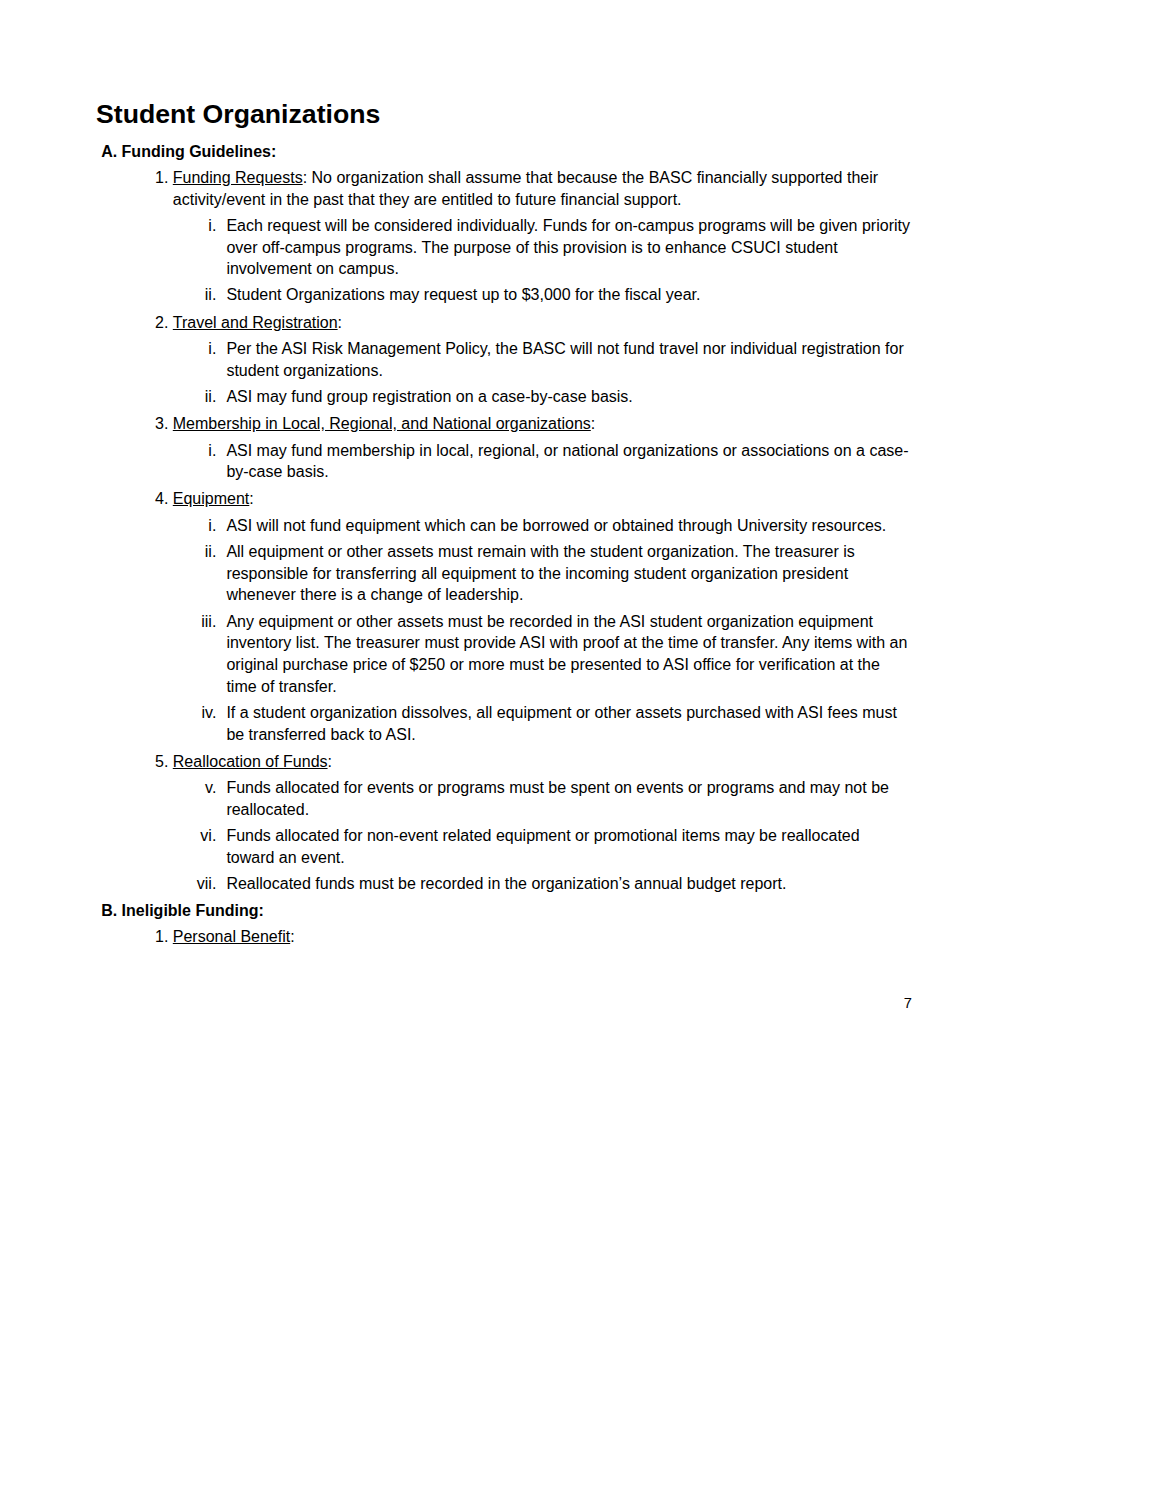Student Organizations
Funding Guidelines:
Funding Requests: No organization shall assume that because the BASC financially supported their activity/event in the past that they are entitled to future financial support.
Each request will be considered individually. Funds for on-campus programs will be given priority over off-campus programs. The purpose of this provision is to enhance CSUCI student involvement on campus.
Student Organizations may request up to $3,000 for the fiscal year.
Travel and Registration:
Per the ASI Risk Management Policy, the BASC will not fund travel nor individual registration for student organizations.
ASI may fund group registration on a case-by-case basis.
Membership in Local, Regional, and National organizations:
ASI may fund membership in local, regional, or national organizations or associations on a case-by-case basis.
Equipment:
ASI will not fund equipment which can be borrowed or obtained through University resources.
All equipment or other assets must remain with the student organization. The treasurer is responsible for transferring all equipment to the incoming student organization president whenever there is a change of leadership.
Any equipment or other assets must be recorded in the ASI student organization equipment inventory list. The treasurer must provide ASI with proof at the time of transfer. Any items with an original purchase price of $250 or more must be presented to ASI office for verification at the time of transfer.
If a student organization dissolves, all equipment or other assets purchased with ASI fees must be transferred back to ASI.
Reallocation of Funds:
Funds allocated for events or programs must be spent on events or programs and may not be reallocated.
Funds allocated for non-event related equipment or promotional items may be reallocated toward an event.
Reallocated funds must be recorded in the organization’s annual budget report.
Ineligible Funding:
Personal Benefit:
7